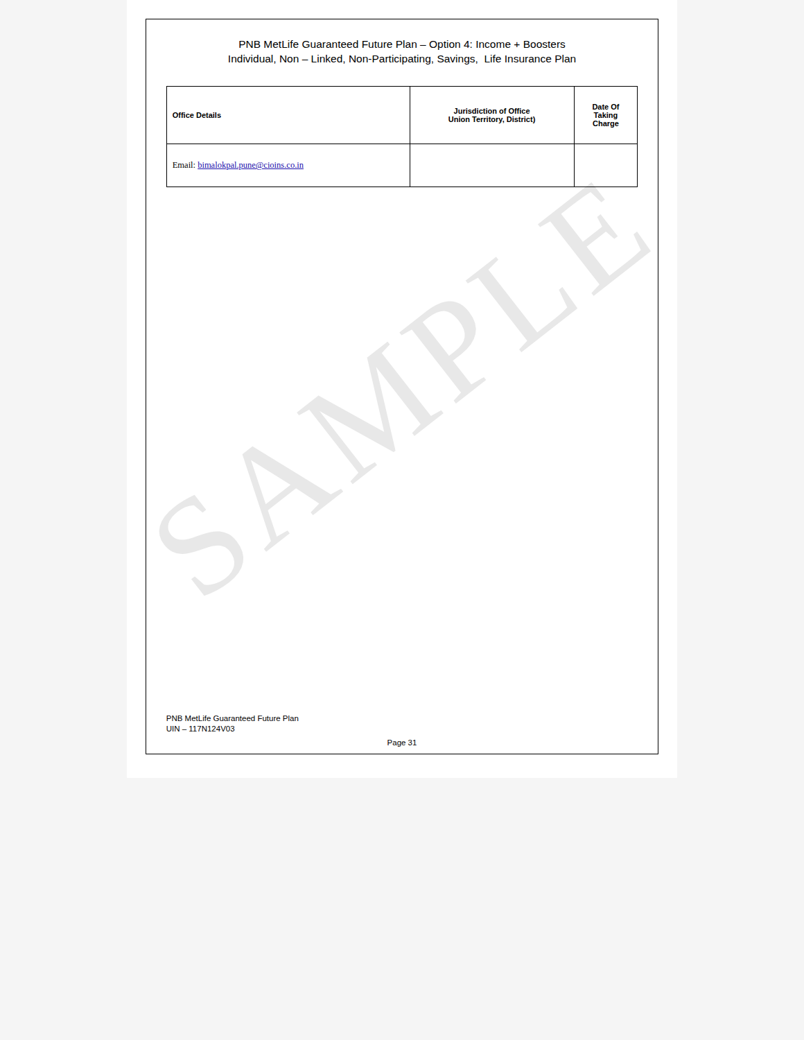SAMPLE
PNB MetLife Guaranteed Future Plan – Option 4: Income + Boosters Individual, Non – Linked, Non-Participating, Savings, Life Insurance Plan
| Office Details | Jurisdiction of Office Union Territory, District) | Date Of Taking Charge |
| Email: bimalokpal.pune@cioins.co.in | | |
PNB MetLife Guaranteed Future Plan
UIN – 117N124V03
Page 31